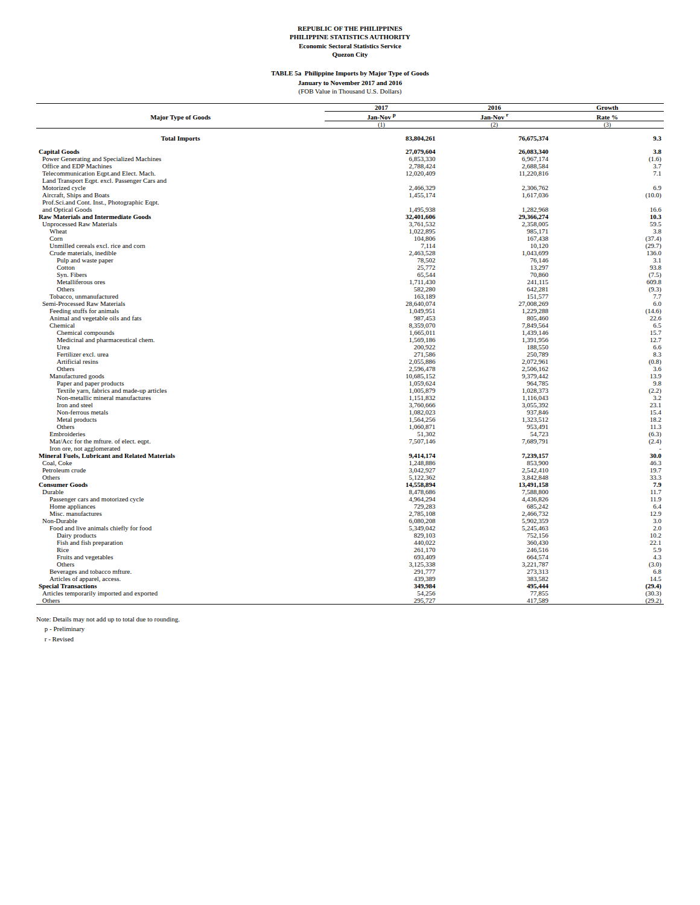REPUBLIC OF THE PHILIPPINES
PHILIPPINE STATISTICS AUTHORITY
Economic Sectoral Statistics Service
Quezon City
TABLE 5a Philippine Imports by Major Type of Goods
January to November 2017 and 2016
(FOB Value in Thousand U.S. Dollars)
| | 2017 | 2016 | Growth |
| Major Type of Goods | Jan-Nov p | Jan-Nov r | Rate % |
| | (1) | (2) | (3) |
| Total Imports | 83,804,261 | 76,675,374 | 9.3 |
| Capital Goods | 27,079,604 | 26,083,340 | 3.8 |
| Power Generating and Specialized Machines | 6,853,330 | 6,967,174 | (1.6) |
| Office and EDP Machines | 2,788,424 | 2,688,584 | 3.7 |
| Telecommunication Eqpt.and Elect. Mach. | 12,020,409 | 11,220,816 | 7.1 |
| Land Transport Eqpt. excl. Passenger Cars and | | | |
| Motorized cycle | 2,466,329 | 2,306,762 | 6.9 |
| Aircraft, Ships and Boats | 1,455,174 | 1,617,036 | (10.0) |
| Prof.Sci.and Cont. Inst., Photographic Eqpt. | | | |
| and Optical Goods | 1,495,938 | 1,282,968 | 16.6 |
| Raw Materials and Intermediate Goods | 32,401,606 | 29,366,274 | 10.3 |
| Unprocessed Raw Materials | 3,761,532 | 2,358,005 | 59.5 |
| Wheat | 1,022,895 | 985,171 | 3.8 |
| Corn | 104,806 | 167,438 | (37.4) |
| Unmilled cereals excl. rice and corn | 7,114 | 10,120 | (29.7) |
| Crude materials, inedible | 2,463,528 | 1,043,699 | 136.0 |
| Pulp and waste paper | 78,502 | 76,146 | 3.1 |
| Cotton | 25,772 | 13,297 | 93.8 |
| Syn. Fibers | 65,544 | 70,860 | (7.5) |
| Metalliferous ores | 1,711,430 | 241,115 | 609.8 |
| Others | 582,280 | 642,281 | (9.3) |
| Tobacco, unmanufactured | 163,189 | 151,577 | 7.7 |
| Semi-Processed Raw Materials | 28,640,074 | 27,008,269 | 6.0 |
| Feeding stuffs for animals | 1,049,951 | 1,229,288 | (14.6) |
| Animal and vegetable oils and fats | 987,453 | 805,460 | 22.6 |
| Chemical | 8,359,070 | 7,849,564 | 6.5 |
| Chemical compounds | 1,665,011 | 1,439,146 | 15.7 |
| Medicinal and pharmaceutical chem. | 1,569,186 | 1,391,956 | 12.7 |
| Urea | 200,922 | 188,550 | 6.6 |
| Fertilizer excl. urea | 271,586 | 250,789 | 8.3 |
| Artificial resins | 2,055,886 | 2,072,961 | (0.8) |
| Others | 2,596,478 | 2,506,162 | 3.6 |
| Manufactured goods | 10,685,152 | 9,379,442 | 13.9 |
| Paper and paper products | 1,059,624 | 964,785 | 9.8 |
| Textile yarn, fabrics and made-up articles | 1,005,879 | 1,028,373 | (2.2) |
| Non-metallic mineral manufactures | 1,151,832 | 1,116,043 | 3.2 |
| Iron and steel | 3,760,666 | 3,055,392 | 23.1 |
| Non-ferrous metals | 1,082,023 | 937,846 | 15.4 |
| Metal products | 1,564,256 | 1,323,512 | 18.2 |
| Others | 1,060,871 | 953,491 | 11.3 |
| Embroideries | 51,302 | 54,723 | (6.3) |
| Mat/Acc for the mfture. of elect. eqpt. | 7,507,146 | 7,689,791 | (2.4) |
| Iron ore, not agglomerated | | | - |
| Mineral Fuels, Lubricant and Related Materials | 9,414,174 | 7,239,157 | 30.0 |
| Coal, Coke | 1,248,886 | 853,900 | 46.3 |
| Petroleum crude | 3,042,927 | 2,542,410 | 19.7 |
| Others | 5,122,362 | 3,842,848 | 33.3 |
| Consumer Goods | 14,558,894 | 13,491,158 | 7.9 |
| Durable | 8,478,686 | 7,588,800 | 11.7 |
| Passenger cars and motorized cycle | 4,964,294 | 4,436,826 | 11.9 |
| Home appliances | 729,283 | 685,242 | 6.4 |
| Misc. manufactures | 2,785,108 | 2,466,732 | 12.9 |
| Non-Durable | 6,080,208 | 5,902,359 | 3.0 |
| Food and live animals chiefly for food | 5,349,042 | 5,245,463 | 2.0 |
| Dairy products | 829,103 | 752,156 | 10.2 |
| Fish and fish preparation | 440,022 | 360,430 | 22.1 |
| Rice | 261,170 | 246,516 | 5.9 |
| Fruits and vegetables | 693,409 | 664,574 | 4.3 |
| Others | 3,125,338 | 3,221,787 | (3.0) |
| Beverages and tobacco mfture. | 291,777 | 273,313 | 6.8 |
| Articles of apparel, access. | 439,389 | 383,582 | 14.5 |
| Special Transactions | 349,984 | 495,444 | (29.4) |
| Articles temporarily imported and exported | 54,256 | 77,855 | (30.3) |
| Others | 295,727 | 417,589 | (29.2) |
Note: Details may not add up to total due to rounding.
p - Preliminary
r - Revised